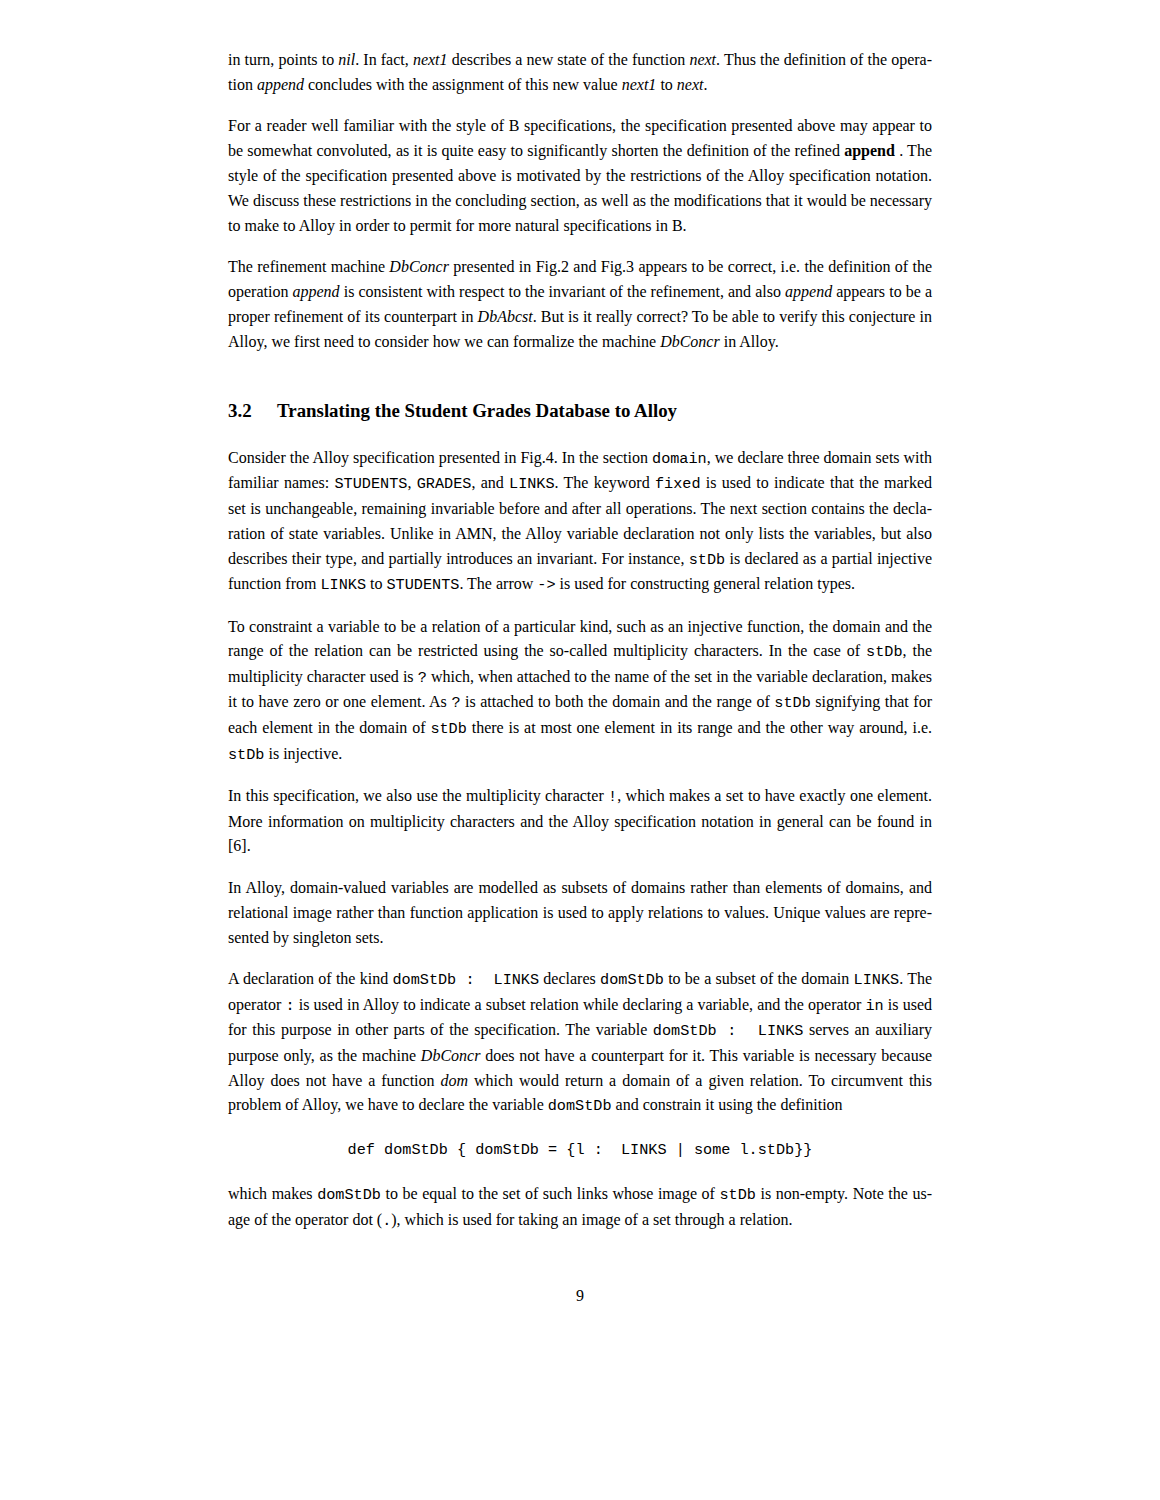in turn, points to nil. In fact, next1 describes a new state of the function next. Thus the definition of the operation append concludes with the assignment of this new value next1 to next.
For a reader well familiar with the style of B specifications, the specification presented above may appear to be somewhat convoluted, as it is quite easy to significantly shorten the definition of the refined append . The style of the specification presented above is motivated by the restrictions of the Alloy specification notation. We discuss these restrictions in the concluding section, as well as the modifications that it would be necessary to make to Alloy in order to permit for more natural specifications in B.
The refinement machine DbConcr presented in Fig.2 and Fig.3 appears to be correct, i.e. the definition of the operation append is consistent with respect to the invariant of the refinement, and also append appears to be a proper refinement of its counterpart in DbAbcst. But is it really correct? To be able to verify this conjecture in Alloy, we first need to consider how we can formalize the machine DbConcr in Alloy.
3.2 Translating the Student Grades Database to Alloy
Consider the Alloy specification presented in Fig.4. In the section domain, we declare three domain sets with familiar names: STUDENTS, GRADES, and LINKS. The keyword fixed is used to indicate that the marked set is unchangeable, remaining invariable before and after all operations. The next section contains the declaration of state variables. Unlike in AMN, the Alloy variable declaration not only lists the variables, but also describes their type, and partially introduces an invariant. For instance, stDb is declared as a partial injective function from LINKS to STUDENTS. The arrow -> is used for constructing general relation types.
To constraint a variable to be a relation of a particular kind, such as an injective function, the domain and the range of the relation can be restricted using the so-called multiplicity characters. In the case of stDb, the multiplicity character used is ? which, when attached to the name of the set in the variable declaration, makes it to have zero or one element. As ? is attached to both the domain and the range of stDb signifying that for each element in the domain of stDb there is at most one element in its range and the other way around, i.e. stDb is injective.
In this specification, we also use the multiplicity character !, which makes a set to have exactly one element. More information on multiplicity characters and the Alloy specification notation in general can be found in [6].
In Alloy, domain-valued variables are modelled as subsets of domains rather than elements of domains, and relational image rather than function application is used to apply relations to values. Unique values are represented by singleton sets.
A declaration of the kind domStDb : LINKS declares domStDb to be a subset of the domain LINKS. The operator : is used in Alloy to indicate a subset relation while declaring a variable, and the operator in is used for this purpose in other parts of the specification. The variable domStDb : LINKS serves an auxiliary purpose only, as the machine DbConcr does not have a counterpart for it. This variable is necessary because Alloy does not have a function dom which would return a domain of a given relation. To circumvent this problem of Alloy, we have to declare the variable domStDb and constrain it using the definition
def domStDb { domStDb = {l : LINKS | some l.stDb}}
which makes domStDb to be equal to the set of such links whose image of stDb is non-empty. Note the usage of the operator dot (.), which is used for taking an image of a set through a relation.
9